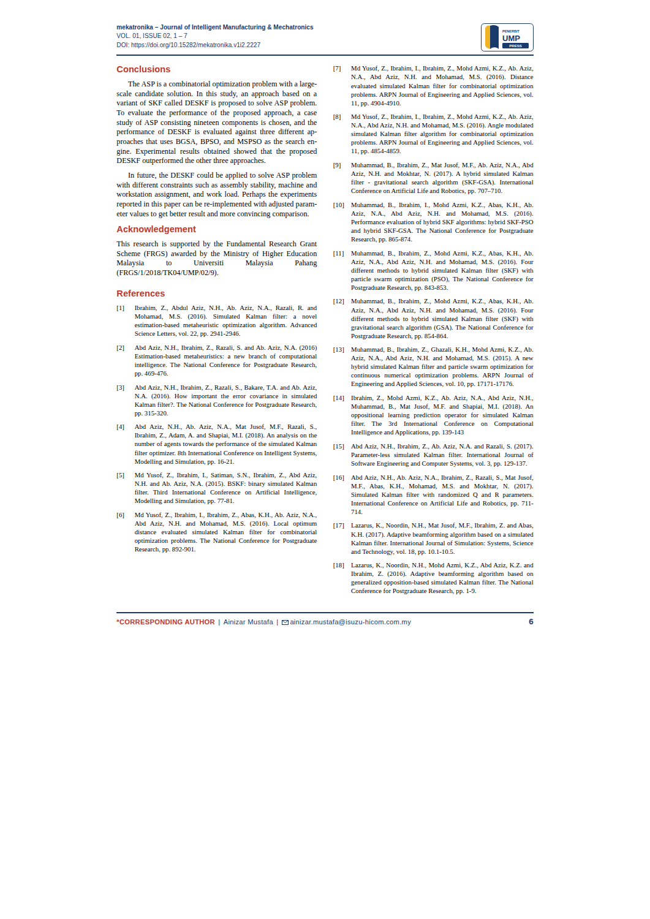mekatronika – Journal of Intelligent Manufacturing & Mechatronics
VOL. 01, ISSUE 02, 1 – 7
DOI: https://doi.org/10.15282/mekatronika.v1i2.2227
PENERBIT UMP PRESS
Conclusions
The ASP is a combinatorial optimization problem with a large-scale candidate solution. In this study, an approach based on a variant of SKF called DESKF is proposed to solve ASP problem. To evaluate the performance of the proposed approach, a case study of ASP consisting nineteen components is chosen, and the performance of DESKF is evaluated against three different approaches that uses BGSA, BPSO, and MSPSO as the search engine. Experimental results obtained showed that the proposed DESKF outperformed the other three approaches.
In future, the DESKF could be applied to solve ASP problem with different constraints such as assembly stability, machine and workstation assignment, and work load. Perhaps the experiments reported in this paper can be re-implemented with adjusted parameter values to get better result and more convincing comparison.
Acknowledgement
This research is supported by the Fundamental Research Grant Scheme (FRGS) awarded by the Ministry of Higher Education Malaysia to Universiti Malaysia Pahang (FRGS/1/2018/TK04/UMP/02/9).
References
[1] Ibrahim, Z., Abdul Aziz, N.H., Ab. Aziz, N.A., Razali, R. and Mohamad, M.S. (2016). Simulated Kalman filter: a novel estimation-based metaheuristic optimization algorithm. Advanced Science Letters, vol. 22, pp. 2941-2946.
[2] Abd Aziz, N.H., Ibrahim, Z., Razali, S. and Ab. Aziz, N.A. (2016) Estimation-based metaheuristics: a new branch of computational intelligence. The National Conference for Postgraduate Research, pp. 469-476.
[3] Abd Aziz, N.H., Ibrahim, Z., Razali, S., Bakare, T.A. and Ab. Aziz, N.A. (2016). How important the error covariance in simulated Kalman filter?. The National Conference for Postgraduate Research, pp. 315-320.
[4] Abd Aziz, N.H., Ab. Aziz, N.A., Mat Jusof, M.F., Razali, S., Ibrahim, Z., Adam, A. and Shapiai, M.I. (2018). An analysis on the number of agents towards the performance of the simulated Kalman filter optimizer. 8th International Conference on Intelligent Systems, Modelling and Simulation, pp. 16-21.
[5] Md Yusof, Z., Ibrahim, I., Satiman, S.N., Ibrahim, Z., Abd Aziz, N.H. and Ab. Aziz, N.A. (2015). BSKF: binary simulated Kalman filter. Third International Conference on Artificial Intelligence, Modelling and Simulation, pp. 77-81.
[6] Md Yusof, Z., Ibrahim, I., Ibrahim, Z., Abas, K.H., Ab. Aziz, N.A., Abd Aziz, N.H. and Mohamad, M.S. (2016). Local optimum distance evaluated simulated Kalman filter for combinatorial optimization problems. The National Conference for Postgraduate Research, pp. 892-901.
[7] Md Yusof, Z., Ibrahim, I., Ibrahim, Z., Mohd Azmi, K.Z., Ab. Aziz, N.A., Abd Aziz, N.H. and Mohamad, M.S. (2016). Distance evaluated simulated Kalman filter for combinatorial optimization problems. ARPN Journal of Engineering and Applied Sciences, vol. 11, pp. 4904-4910.
[8] Md Yusof, Z., Ibrahim, I., Ibrahim, Z., Mohd Azmi, K.Z., Ab. Aziz, N.A., Abd Aziz, N.H. and Mohamad, M.S. (2016). Angle modulated simulated Kalman filter algorithm for combinatorial optimization problems. ARPN Journal of Engineering and Applied Sciences, vol. 11, pp. 4854-4859.
[9] Muhammad, B., Ibrahim, Z., Mat Jusof, M.F., Ab. Aziz, N.A., Abd Aziz, N.H. and Mokhtar, N. (2017). A hybrid simulated Kalman filter - gravitational search algorithm (SKF-GSA). International Conference on Artificial Life and Robotics, pp. 707–710.
[10] Muhammad, B., Ibrahim, I., Mohd Azmi, K.Z., Abas, K.H., Ab. Aziz, N.A., Abd Aziz, N.H. and Mohamad, M.S. (2016). Performance evaluation of hybrid SKF algorithms: hybrid SKF-PSO and hybrid SKF-GSA. The National Conference for Postgraduate Research, pp. 865-874.
[11] Muhammad, B., Ibrahim, Z., Mohd Azmi, K.Z., Abas, K.H., Ab. Aziz, N.A., Abd Aziz, N.H. and Mohamad, M.S. (2016). Four different methods to hybrid simulated Kalman filter (SKF) with particle swarm optimization (PSO), The National Conference for Postgraduate Research, pp. 843-853.
[12] Muhammad, B., Ibrahim, Z., Mohd Azmi, K.Z., Abas, K.H., Ab. Aziz, N.A., Abd Aziz, N.H. and Mohamad, M.S. (2016). Four different methods to hybrid simulated Kalman filter (SKF) with gravitational search algorithm (GSA). The National Conference for Postgraduate Research, pp. 854-864.
[13] Muhammad, B., Ibrahim, Z., Ghazali, K.H., Mohd Azmi, K.Z., Ab. Aziz, N.A., Abd Aziz, N.H. and Mohamad, M.S. (2015). A new hybrid simulated Kalman filter and particle swarm optimization for continuous numerical optimization problems. ARPN Journal of Engineering and Applied Sciences, vol. 10, pp. 17171-17176.
[14] Ibrahim, Z., Mohd Azmi, K.Z., Ab. Aziz, N.A., Abd Aziz, N.H., Muhammad, B., Mat Jusof, M.F. and Shapiai, M.I. (2018). An oppositional learning prediction operator for simulated Kalman filter. The 3rd International Conference on Computational Intelligence and Applications, pp. 139-143
[15] Abd Aziz, N.H., Ibrahim, Z., Ab. Aziz, N.A. and Razali, S. (2017). Parameter-less simulated Kalman filter. International Journal of Software Engineering and Computer Systems, vol. 3, pp. 129-137.
[16] Abd Aziz, N.H., Ab. Aziz, N.A., Ibrahim, Z., Razali, S., Mat Jusof, M.F., Abas, K.H., Mohamad, M.S. and Mokhtar, N. (2017). Simulated Kalman filter with randomized Q and R parameters. International Conference on Artificial Life and Robotics, pp. 711-714.
[17] Lazarus, K., Noordin, N.H., Mat Jusof, M.F., Ibrahim, Z. and Abas, K.H. (2017). Adaptive beamforming algorithm based on a simulated Kalman filter. International Journal of Simulation: Systems, Science and Technology, vol. 18, pp. 10.1-10.5.
[18] Lazarus, K., Noordin, N.H., Mohd Azmi, K.Z., Abd Aziz, K.Z. and Ibrahim, Z. (2016). Adaptive beamforming algorithm based on generalized opposition-based simulated Kalman filter. The National Conference for Postgraduate Research, pp. 1-9.
*CORRESPONDING AUTHOR|Ainizar Mustafa| ainizar.mustafa@isuzu-hicom.com.my
6